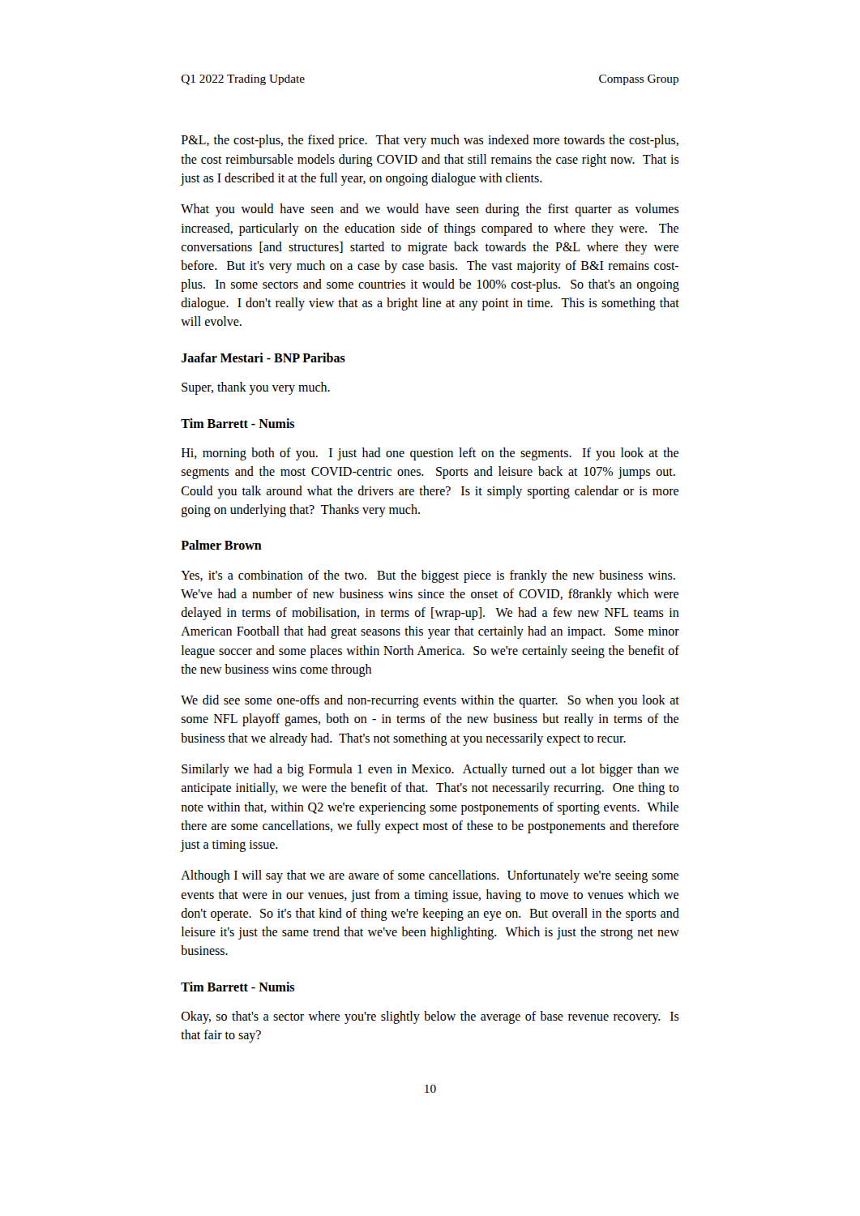Q1 2022 Trading Update Compass Group
P&L, the cost-plus, the fixed price. That very much was indexed more towards the cost-plus, the cost reimbursable models during COVID and that still remains the case right now. That is just as I described it at the full year, on ongoing dialogue with clients.
What you would have seen and we would have seen during the first quarter as volumes increased, particularly on the education side of things compared to where they were. The conversations [and structures] started to migrate back towards the P&L where they were before. But it's very much on a case by case basis. The vast majority of B&I remains cost-plus. In some sectors and some countries it would be 100% cost-plus. So that's an ongoing dialogue. I don't really view that as a bright line at any point in time. This is something that will evolve.
Jaafar Mestari - BNP Paribas
Super, thank you very much.
Tim Barrett - Numis
Hi, morning both of you. I just had one question left on the segments. If you look at the segments and the most COVID-centric ones. Sports and leisure back at 107% jumps out. Could you talk around what the drivers are there? Is it simply sporting calendar or is more going on underlying that? Thanks very much.
Palmer Brown
Yes, it's a combination of the two. But the biggest piece is frankly the new business wins. We've had a number of new business wins since the onset of COVID, f8rankly which were delayed in terms of mobilisation, in terms of [wrap-up]. We had a few new NFL teams in American Football that had great seasons this year that certainly had an impact. Some minor league soccer and some places within North America. So we're certainly seeing the benefit of the new business wins come through
We did see some one-offs and non-recurring events within the quarter. So when you look at some NFL playoff games, both on - in terms of the new business but really in terms of the business that we already had. That's not something at you necessarily expect to recur.
Similarly we had a big Formula 1 even in Mexico. Actually turned out a lot bigger than we anticipate initially, we were the benefit of that. That's not necessarily recurring. One thing to note within that, within Q2 we're experiencing some postponements of sporting events. While there are some cancellations, we fully expect most of these to be postponements and therefore just a timing issue.
Although I will say that we are aware of some cancellations. Unfortunately we're seeing some events that were in our venues, just from a timing issue, having to move to venues which we don't operate. So it's that kind of thing we're keeping an eye on. But overall in the sports and leisure it's just the same trend that we've been highlighting. Which is just the strong net new business.
Tim Barrett - Numis
Okay, so that's a sector where you're slightly below the average of base revenue recovery. Is that fair to say?
10